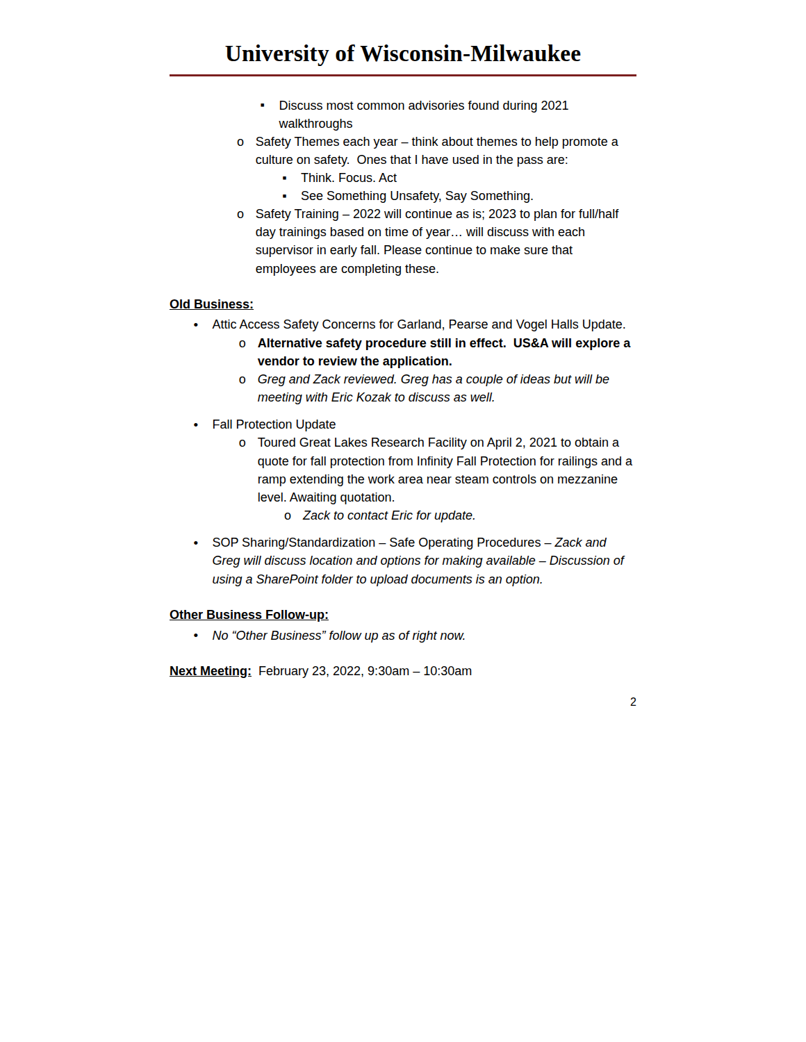University of Wisconsin-Milwaukee
Discuss most common advisories found during 2021 walkthroughs
Safety Themes each year – think about themes to help promote a culture on safety. Ones that I have used in the pass are:
Think. Focus. Act
See Something Unsafety, Say Something.
Safety Training – 2022 will continue as is; 2023 to plan for full/half day trainings based on time of year… will discuss with each supervisor in early fall. Please continue to make sure that employees are completing these.
Old Business:
Attic Access Safety Concerns for Garland, Pearse and Vogel Halls Update.
Alternative safety procedure still in effect. US&A will explore a vendor to review the application.
Greg and Zack reviewed. Greg has a couple of ideas but will be meeting with Eric Kozak to discuss as well.
Fall Protection Update
Toured Great Lakes Research Facility on April 2, 2021 to obtain a quote for fall protection from Infinity Fall Protection for railings and a ramp extending the work area near steam controls on mezzanine level. Awaiting quotation.
Zack to contact Eric for update.
SOP Sharing/Standardization – Safe Operating Procedures – Zack and Greg will discuss location and options for making available – Discussion of using a SharePoint folder to upload documents is an option.
Other Business Follow-up:
No “Other Business” follow up as of right now.
Next Meeting: February 23, 2022, 9:30am – 10:30am
2